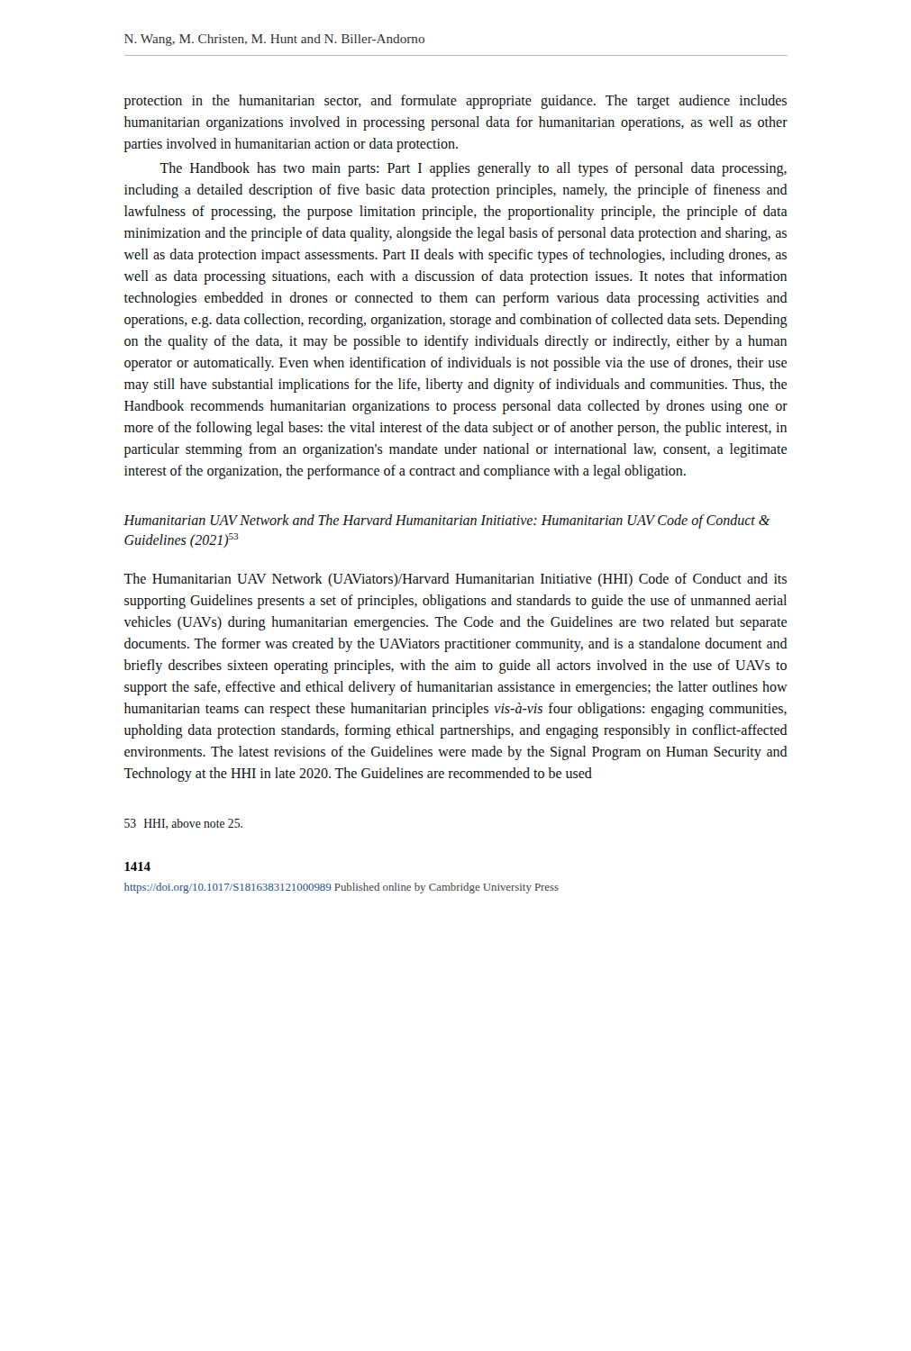N. Wang, M. Christen, M. Hunt and N. Biller-Andorno
protection in the humanitarian sector, and formulate appropriate guidance. The target audience includes humanitarian organizations involved in processing personal data for humanitarian operations, as well as other parties involved in humanitarian action or data protection.
The Handbook has two main parts: Part I applies generally to all types of personal data processing, including a detailed description of five basic data protection principles, namely, the principle of fineness and lawfulness of processing, the purpose limitation principle, the proportionality principle, the principle of data minimization and the principle of data quality, alongside the legal basis of personal data protection and sharing, as well as data protection impact assessments. Part II deals with specific types of technologies, including drones, as well as data processing situations, each with a discussion of data protection issues. It notes that information technologies embedded in drones or connected to them can perform various data processing activities and operations, e.g. data collection, recording, organization, storage and combination of collected data sets. Depending on the quality of the data, it may be possible to identify individuals directly or indirectly, either by a human operator or automatically. Even when identification of individuals is not possible via the use of drones, their use may still have substantial implications for the life, liberty and dignity of individuals and communities. Thus, the Handbook recommends humanitarian organizations to process personal data collected by drones using one or more of the following legal bases: the vital interest of the data subject or of another person, the public interest, in particular stemming from an organization's mandate under national or international law, consent, a legitimate interest of the organization, the performance of a contract and compliance with a legal obligation.
Humanitarian UAV Network and The Harvard Humanitarian Initiative: Humanitarian UAV Code of Conduct & Guidelines (2021)53
The Humanitarian UAV Network (UAViators)/Harvard Humanitarian Initiative (HHI) Code of Conduct and its supporting Guidelines presents a set of principles, obligations and standards to guide the use of unmanned aerial vehicles (UAVs) during humanitarian emergencies. The Code and the Guidelines are two related but separate documents. The former was created by the UAViators practitioner community, and is a standalone document and briefly describes sixteen operating principles, with the aim to guide all actors involved in the use of UAVs to support the safe, effective and ethical delivery of humanitarian assistance in emergencies; the latter outlines how humanitarian teams can respect these humanitarian principles vis-à-vis four obligations: engaging communities, upholding data protection standards, forming ethical partnerships, and engaging responsibly in conflict-affected environments. The latest revisions of the Guidelines were made by the Signal Program on Human Security and Technology at the HHI in late 2020. The Guidelines are recommended to be used
53 HHI, above note 25.
1414 https://doi.org/10.1017/S1816383121000989 Published online by Cambridge University Press